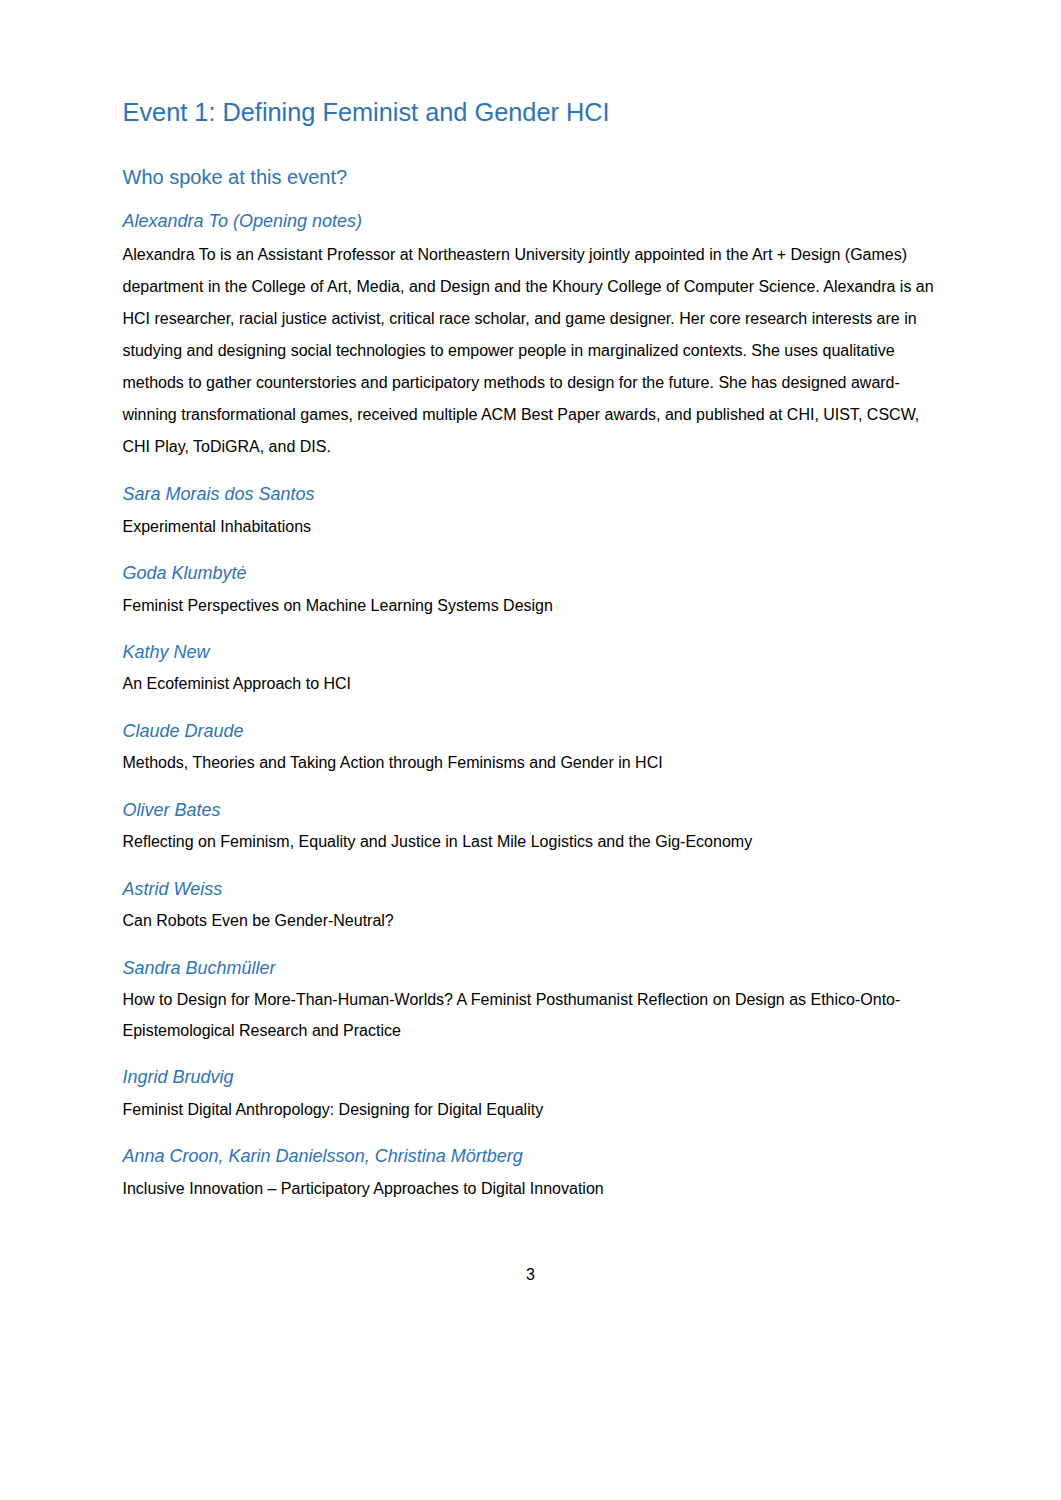Event 1: Defining Feminist and Gender HCI
Who spoke at this event?
Alexandra To (Opening notes)
Alexandra To is an Assistant Professor at Northeastern University jointly appointed in the Art + Design (Games) department in the College of Art, Media, and Design and the Khoury College of Computer Science. Alexandra is an HCI researcher, racial justice activist, critical race scholar, and game designer. Her core research interests are in studying and designing social technologies to empower people in marginalized contexts. She uses qualitative methods to gather counterstories and participatory methods to design for the future. She has designed award-winning transformational games, received multiple ACM Best Paper awards, and published at CHI, UIST, CSCW, CHI Play, ToDiGRA, and DIS.
Sara Morais dos Santos
Experimental Inhabitations
Goda Klumbytė
Feminist Perspectives on Machine Learning Systems Design
Kathy New
An Ecofeminist Approach to HCI
Claude Draude
Methods, Theories and Taking Action through Feminisms and Gender in HCI
Oliver Bates
Reflecting on Feminism, Equality and Justice in Last Mile Logistics and the Gig-Economy
Astrid Weiss
Can Robots Even be Gender-Neutral?
Sandra Buchmüller
How to Design for More-Than-Human-Worlds? A Feminist Posthumanist Reflection on Design as Ethico-Onto-Epistemological Research and Practice
Ingrid Brudvig
Feminist Digital Anthropology: Designing for Digital Equality
Anna Croon, Karin Danielsson, Christina Mörtberg
Inclusive Innovation – Participatory Approaches to Digital Innovation
3